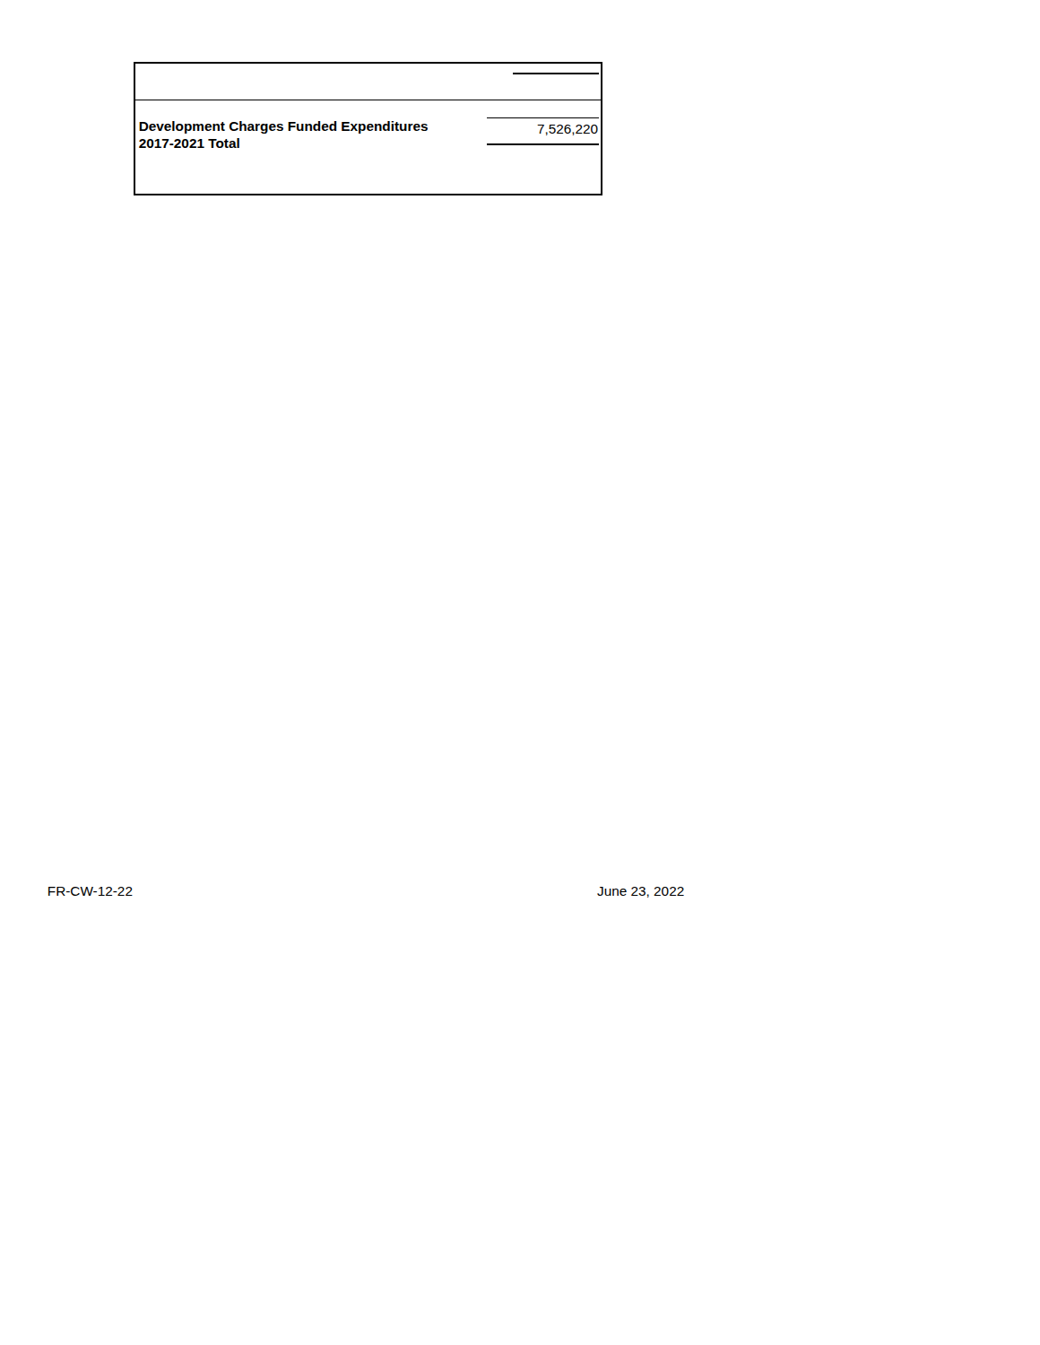Development Charges Funded Expenditures
2017-2021 Total
7,526,220
FR-CW-12-22 June 23, 2022